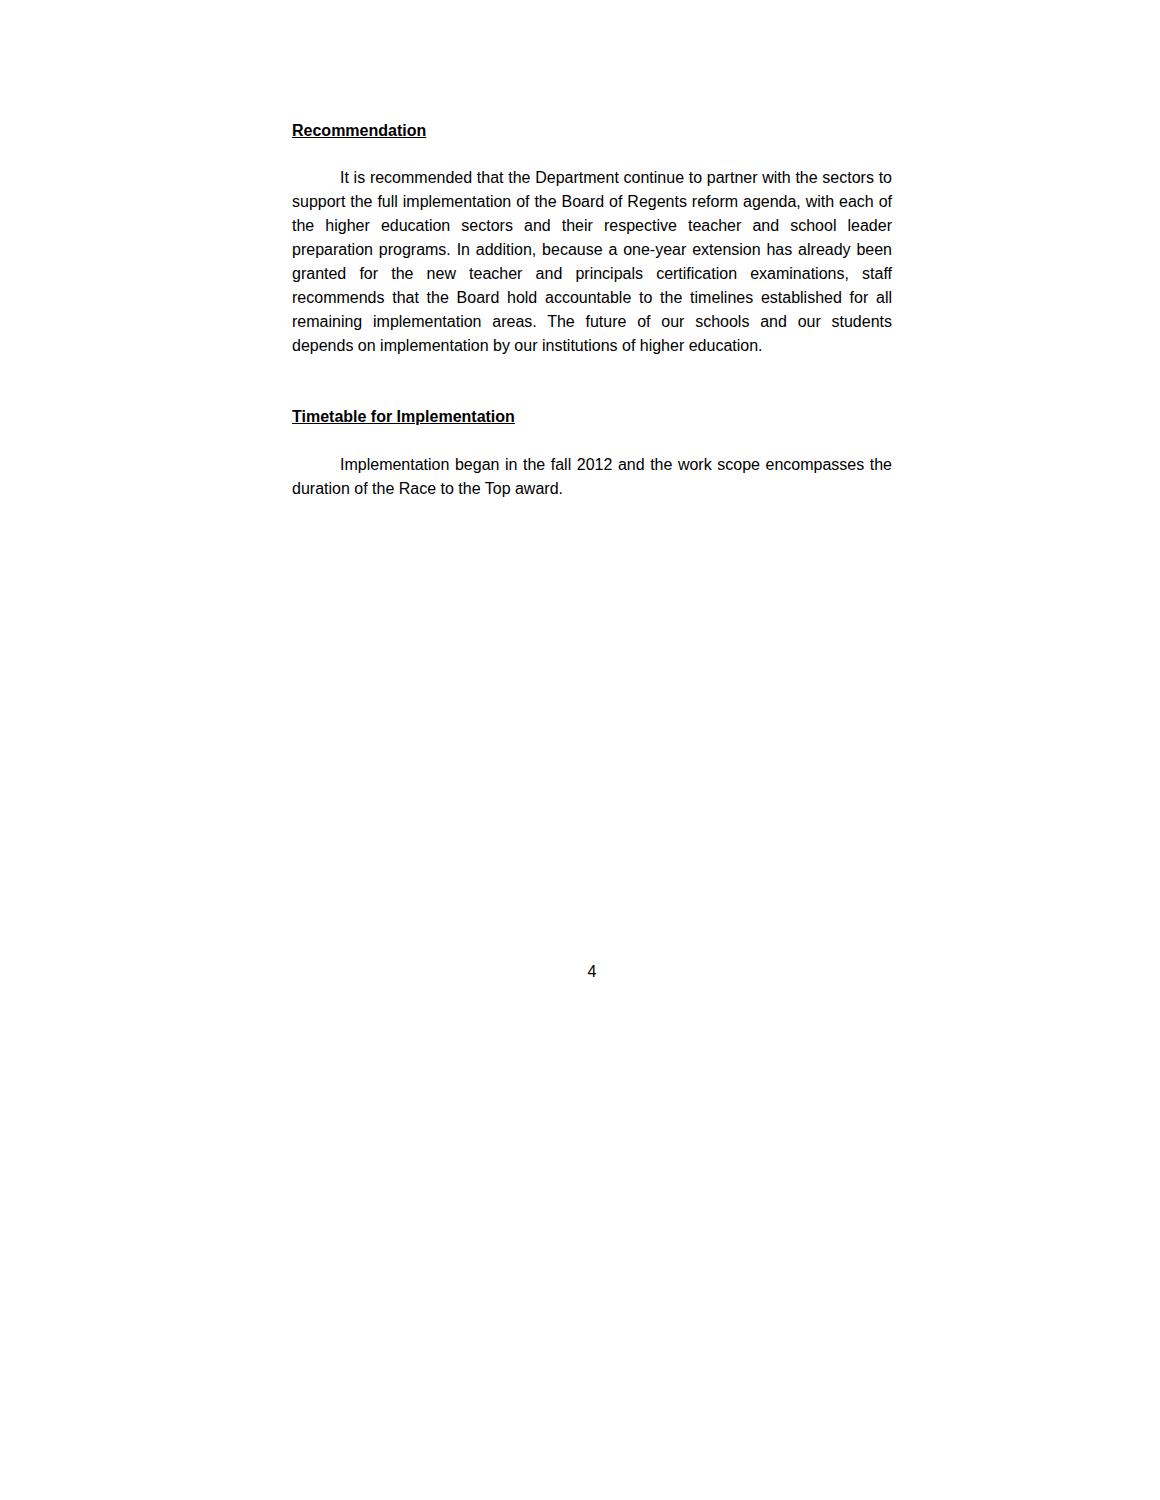Recommendation
It is recommended that the Department continue to partner with the sectors to support the full implementation of the Board of Regents reform agenda, with each of the higher education sectors and their respective teacher and school leader preparation programs. In addition, because a one-year extension has already been granted for the new teacher and principals certification examinations, staff recommends that the Board hold accountable to the timelines established for all remaining implementation areas. The future of our schools and our students depends on implementation by our institutions of higher education.
Timetable for Implementation
Implementation began in the fall 2012 and the work scope encompasses the duration of the Race to the Top award.
4